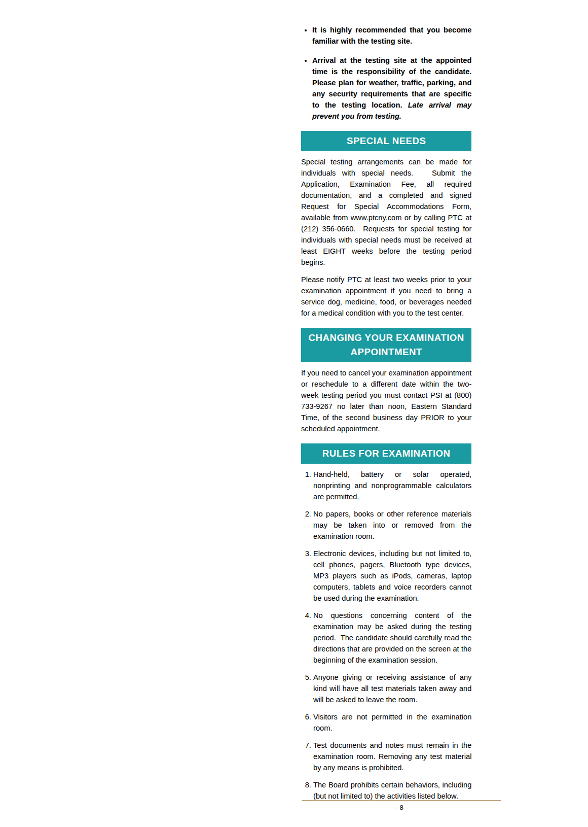It is highly recommended that you become familiar with the testing site.
Arrival at the testing site at the appointed time is the responsibility of the candidate. Please plan for weather, traffic, parking, and any security requirements that are specific to the testing location. Late arrival may prevent you from testing.
Special Needs
Special testing arrangements can be made for individuals with special needs. Submit the Application, Examination Fee, all required documentation, and a completed and signed Request for Special Accommodations Form, available from www.ptcny.com or by calling PTC at (212) 356-0660. Requests for special testing for individuals with special needs must be received at least EIGHT weeks before the testing period begins.
Please notify PTC at least two weeks prior to your examination appointment if you need to bring a service dog, medicine, food, or beverages needed for a medical condition with you to the test center.
Changing Your Examination Appointment
If you need to cancel your examination appointment or reschedule to a different date within the two-week testing period you must contact PSI at (800) 733-9267 no later than noon, Eastern Standard Time, of the second business day PRIOR to your scheduled appointment.
Rules for Examination
Hand-held, battery or solar operated, nonprinting and nonprogrammable calculators are permitted.
No papers, books or other reference materials may be taken into or removed from the examination room.
Electronic devices, including but not limited to, cell phones, pagers, Bluetooth type devices, MP3 players such as iPods, cameras, laptop computers, tablets and voice recorders cannot be used during the examination.
No questions concerning content of the examination may be asked during the testing period. The candidate should carefully read the directions that are provided on the screen at the beginning of the examination session.
Anyone giving or receiving assistance of any kind will have all test materials taken away and will be asked to leave the room.
Visitors are not permitted in the examination room.
Test documents and notes must remain in the examination room. Removing any test material by any means is prohibited.
The Board prohibits certain behaviors, including (but not limited to) the activities listed below.
- 8 -